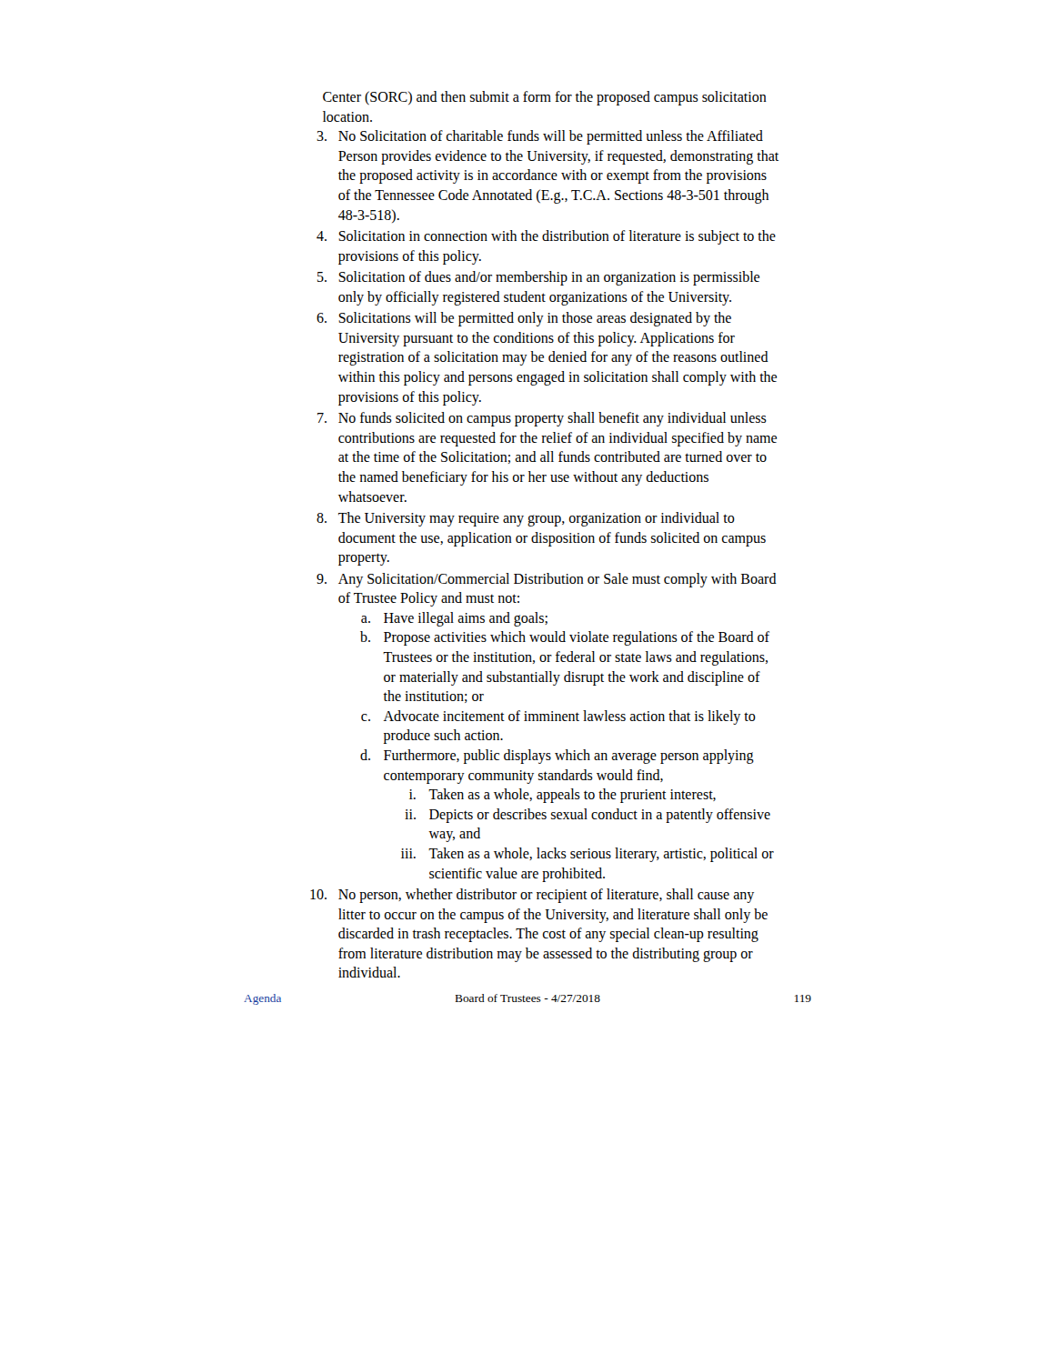Center (SORC) and then submit a form for the proposed campus solicitation location.
No Solicitation of charitable funds will be permitted unless the Affiliated Person provides evidence to the University, if requested, demonstrating that the proposed activity is in accordance with or exempt from the provisions of the Tennessee Code Annotated (E.g., T.C.A. Sections 48-3-501 through 48-3-518).
Solicitation in connection with the distribution of literature is subject to the provisions of this policy.
Solicitation of dues and/or membership in an organization is permissible only by officially registered student organizations of the University.
Solicitations will be permitted only in those areas designated by the University pursuant to the conditions of this policy. Applications for registration of a solicitation may be denied for any of the reasons outlined within this policy and persons engaged in solicitation shall comply with the provisions of this policy.
No funds solicited on campus property shall benefit any individual unless contributions are requested for the relief of an individual specified by name at the time of the Solicitation; and all funds contributed are turned over to the named beneficiary for his or her use without any deductions whatsoever.
The University may require any group, organization or individual to document the use, application or disposition of funds solicited on campus property.
Any Solicitation/Commercial Distribution or Sale must comply with Board of Trustee Policy and must not:
Have illegal aims and goals;
Propose activities which would violate regulations of the Board of Trustees or the institution, or federal or state laws and regulations, or materially and substantially disrupt the work and discipline of the institution; or
Advocate incitement of imminent lawless action that is likely to produce such action.
Furthermore, public displays which an average person applying contemporary community standards would find,
Taken as a whole, appeals to the prurient interest,
Depicts or describes sexual conduct in a patently offensive way, and
Taken as a whole, lacks serious literary, artistic, political or scientific value are prohibited.
No person, whether distributor or recipient of literature, shall cause any litter to occur on the campus of the University, and literature shall only be discarded in trash receptacles. The cost of any special clean-up resulting from literature distribution may be assessed to the distributing group or individual.
| Agenda | Board of Trustees - 4/27/2018 | 119 |